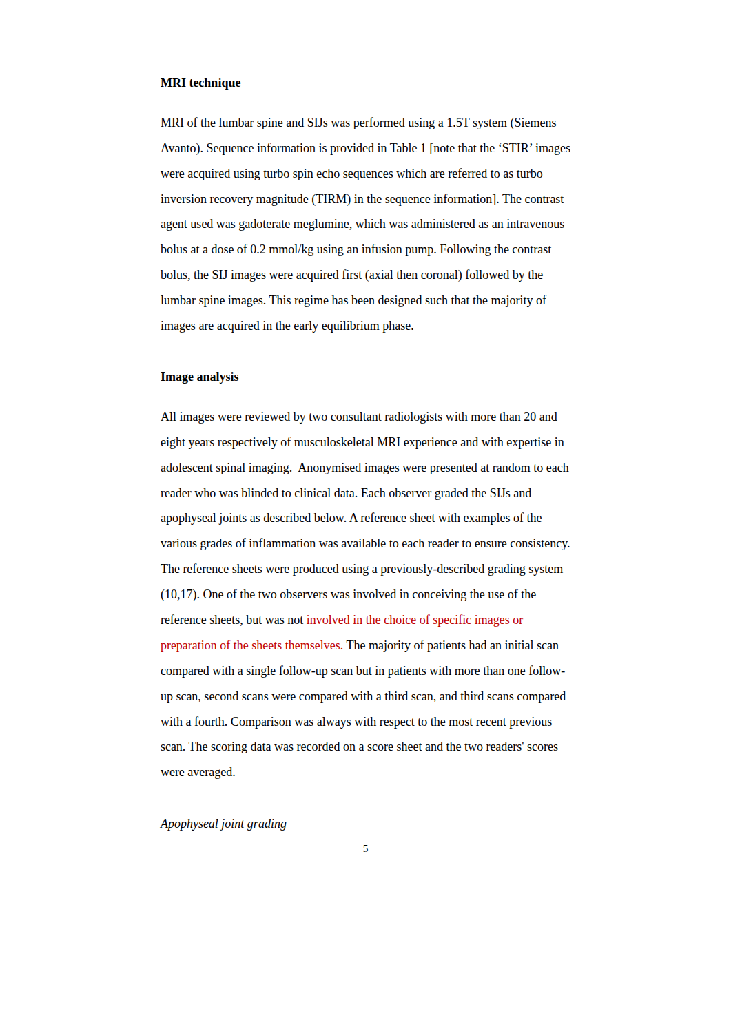MRI technique
MRI of the lumbar spine and SIJs was performed using a 1.5T system (Siemens Avanto). Sequence information is provided in Table 1 [note that the ‘STIR’ images were acquired using turbo spin echo sequences which are referred to as turbo inversion recovery magnitude (TIRM) in the sequence information]. The contrast agent used was gadoterate meglumine, which was administered as an intravenous bolus at a dose of 0.2 mmol/kg using an infusion pump. Following the contrast bolus, the SIJ images were acquired first (axial then coronal) followed by the lumbar spine images. This regime has been designed such that the majority of images are acquired in the early equilibrium phase.
Image analysis
All images were reviewed by two consultant radiologists with more than 20 and eight years respectively of musculoskeletal MRI experience and with expertise in adolescent spinal imaging. Anonymised images were presented at random to each reader who was blinded to clinical data. Each observer graded the SIJs and apophyseal joints as described below. A reference sheet with examples of the various grades of inflammation was available to each reader to ensure consistency. The reference sheets were produced using a previously-described grading system (10,17). One of the two observers was involved in conceiving the use of the reference sheets, but was not involved in the choice of specific images or preparation of the sheets themselves. The majority of patients had an initial scan compared with a single follow-up scan but in patients with more than one follow-up scan, second scans were compared with a third scan, and third scans compared with a fourth. Comparison was always with respect to the most recent previous scan. The scoring data was recorded on a score sheet and the two readers' scores were averaged.
Apophyseal joint grading
5